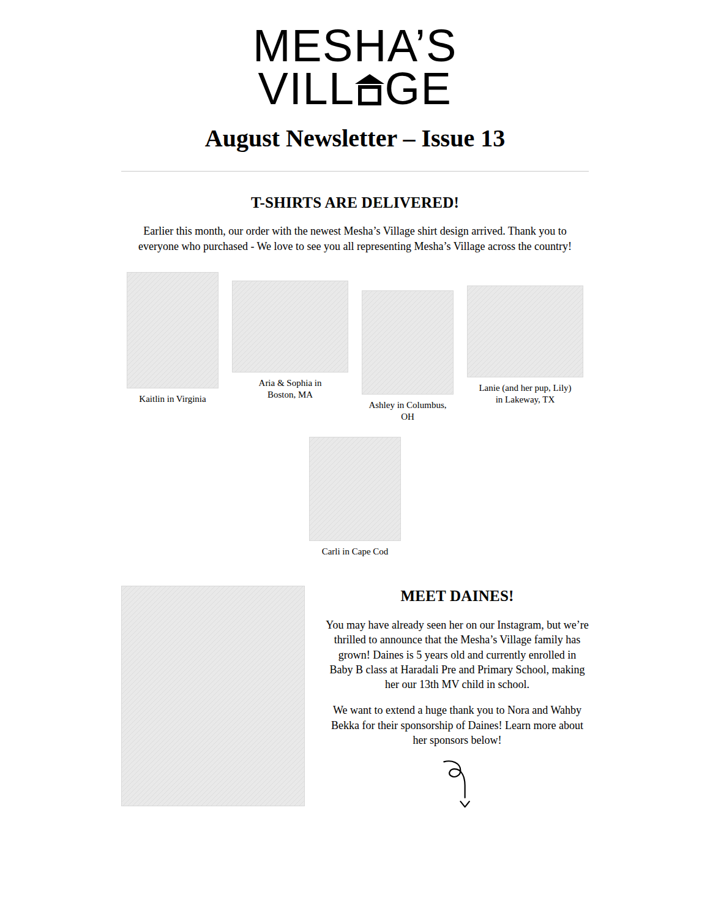MESHA’S VILL GE
August Newsletter – Issue 13
T-SHIRTS ARE DELIVERED!
Earlier this month, our order with the newest Mesha’s Village shirt design arrived. Thank you to everyone who purchased - We love to see you all representing Mesha’s Village across the country!
Kaitlin in Virginia
Aria & Sophia in
Boston, MA
Ashley in Columbus, OH
Lanie (and her pup, Lily)
in Lakeway, TX
Carli in Cape Cod
MEET DAINES!
You may have already seen her on our Instagram, but we’re thrilled to announce that the Mesha’s Village family has grown! Daines is 5 years old and currently enrolled in Baby B class at Haradali Pre and Primary School, making her our 13th MV child in school.
We want to extend a huge thank you to Nora and Wahby Bekka for their sponsorship of Daines! Learn more about her sponsors below!